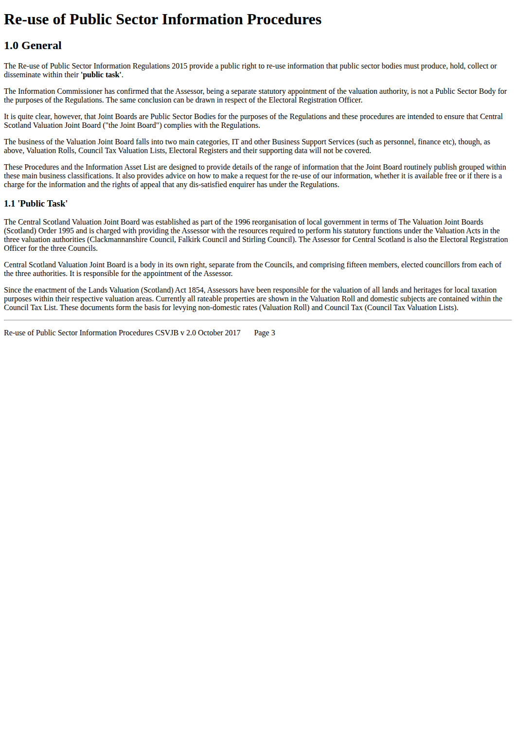Re-use of Public Sector Information Procedures
1.0 General
The Re-use of Public Sector Information Regulations 2015 provide a public right to re-use information that public sector bodies must produce, hold, collect or disseminate within their 'public task'.
The Information Commissioner has confirmed that the Assessor, being a separate statutory appointment of the valuation authority, is not a Public Sector Body for the purposes of the Regulations. The same conclusion can be drawn in respect of the Electoral Registration Officer.
It is quite clear, however, that Joint Boards are Public Sector Bodies for the purposes of the Regulations and these procedures are intended to ensure that Central Scotland Valuation Joint Board ("the Joint Board") complies with the Regulations.
The business of the Valuation Joint Board falls into two main categories, IT and other Business Support Services (such as personnel, finance etc), though, as above, Valuation Rolls, Council Tax Valuation Lists, Electoral Registers and their supporting data will not be covered.
These Procedures and the Information Asset List are designed to provide details of the range of information that the Joint Board routinely publish grouped within these main business classifications. It also provides advice on how to make a request for the re-use of our information, whether it is available free or if there is a charge for the information and the rights of appeal that any dis-satisfied enquirer has under the Regulations.
1.1 'Public Task'
The Central Scotland Valuation Joint Board was established as part of the 1996 reorganisation of local government in terms of The Valuation Joint Boards (Scotland) Order 1995 and is charged with providing the Assessor with the resources required to perform his statutory functions under the Valuation Acts in the three valuation authorities (Clackmannanshire Council, Falkirk Council and Stirling Council). The Assessor for Central Scotland is also the Electoral Registration Officer for the three Councils.
Central Scotland Valuation Joint Board is a body in its own right, separate from the Councils, and comprising fifteen members, elected councillors from each of the three authorities. It is responsible for the appointment of the Assessor.
Since the enactment of the Lands Valuation (Scotland) Act 1854, Assessors have been responsible for the valuation of all lands and heritages for local taxation purposes within their respective valuation areas. Currently all rateable properties are shown in the Valuation Roll and domestic subjects are contained within the Council Tax List. These documents form the basis for levying non-domestic rates (Valuation Roll) and Council Tax (Council Tax Valuation Lists).
Re-use of Public Sector Information Procedures CSVJB v 2.0 October 2017 Page 3